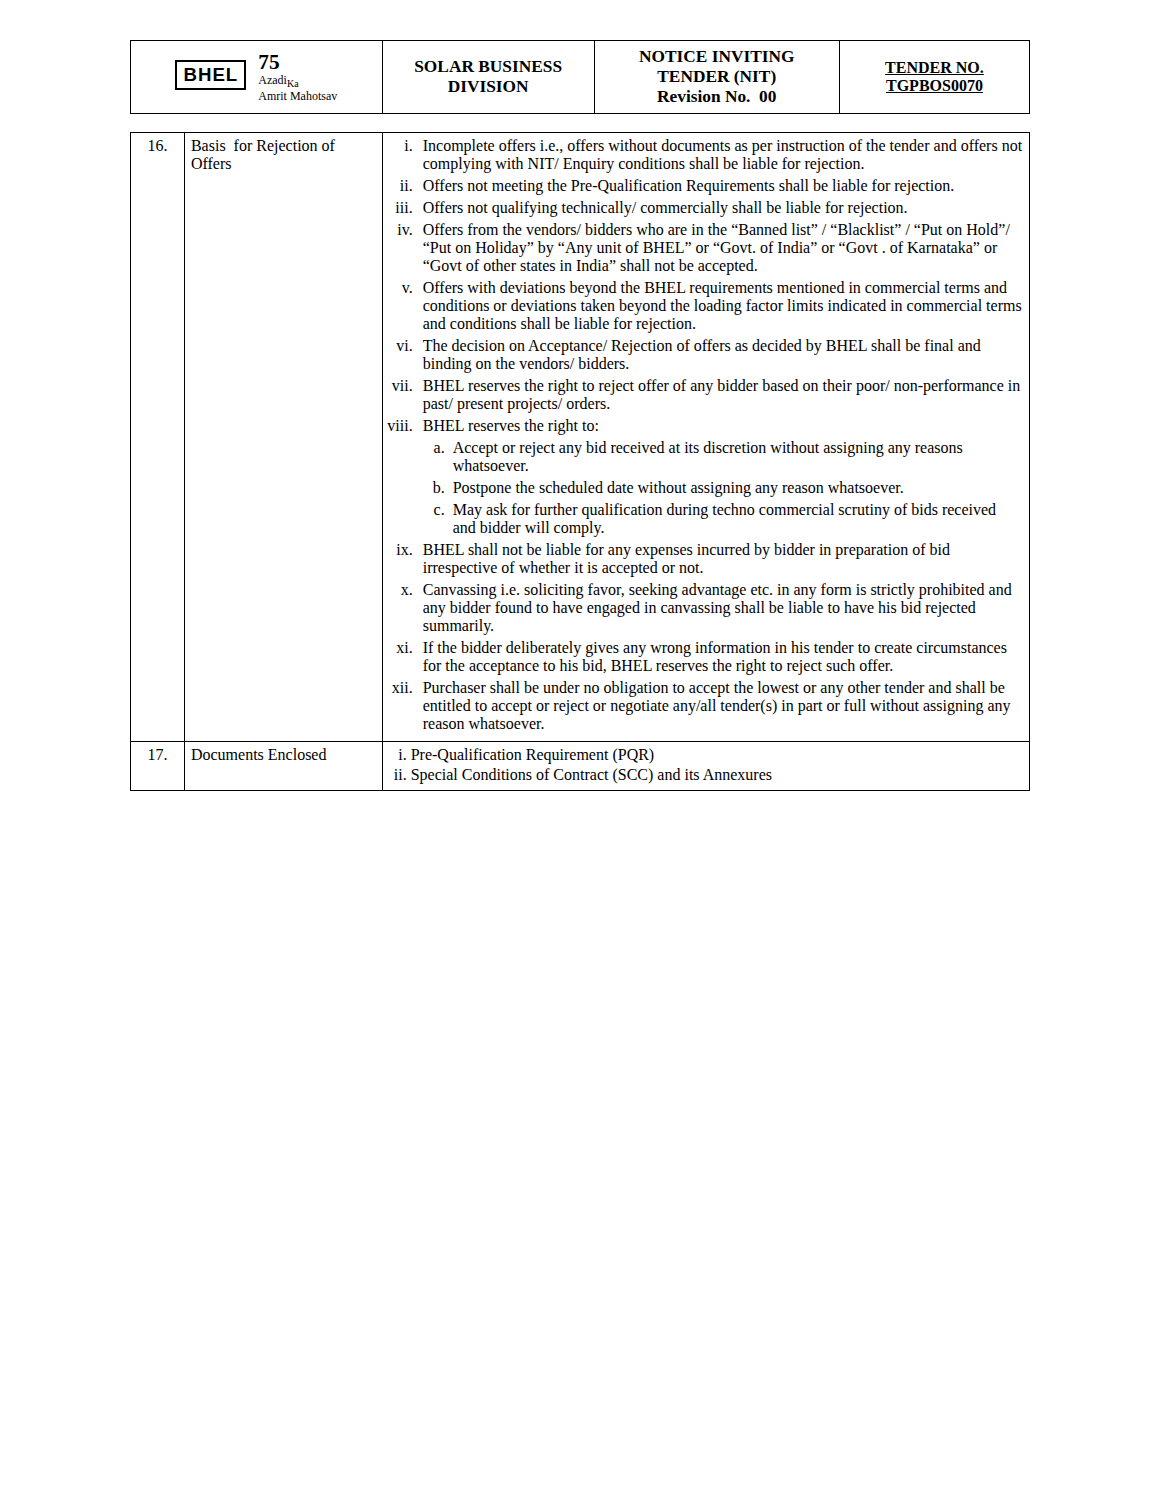| BHEL 75 Azadi Ka Amrit Mahotsav | SOLAR BUSINESS DIVISION | NOTICE INVITING TENDER (NIT) Revision No. 00 | TENDER NO. TGPBOS0070 |
| 16. | Basis for Rejection of Offers | Incomplete offers i.e., offers without documents as per instruction of the tender and offers not complying with NIT/ Enquiry conditions shall be liable for rejection. Offers not meeting the Pre-Qualification Requirements shall be liable for rejection. Offers not qualifying technically/ commercially shall be liable for rejection. Offers from the vendors/ bidders who are in the “Banned list” / “Blacklist” / “Put on Hold”/ “Put on Holiday” by “Any unit of BHEL” or “Govt. of India” or “Govt . of Karnataka” or “Govt of other states in India” shall not be accepted. Offers with deviations beyond the BHEL requirements mentioned in commercial terms and conditions or deviations taken beyond the loading factor limits indicated in commercial terms and conditions shall be liable for rejection. The decision on Acceptance/ Rejection of offers as decided by BHEL shall be final and binding on the vendors/ bidders. BHEL reserves the right to reject offer of any bidder based on their poor/ non-performance in past/ present projects/ orders. BHEL reserves the right to: Accept or reject any bid received at its discretion without assigning any reasons whatsoever. Postpone the scheduled date without assigning any reason whatsoever. May ask for further qualification during techno commercial scrutiny of bids received and bidder will comply. BHEL shall not be liable for any expenses incurred by bidder in preparation of bid irrespective of whether it is accepted or not. Canvassing i.e. soliciting favor, seeking advantage etc. in any form is strictly prohibited and any bidder found to have engaged in canvassing shall be liable to have his bid rejected summarily. If the bidder deliberately gives any wrong information in his tender to create circumstances for the acceptance to his bid, BHEL reserves the right to reject such offer. Purchaser shall be under no obligation to accept the lowest or any other tender and shall be entitled to accept or reject or negotiate any/all tender(s) in part or full without assigning any reason whatsoever. |
| 17. | Documents Enclosed | Pre-Qualification Requirement (PQR) Special Conditions of Contract (SCC) and its Annexures |